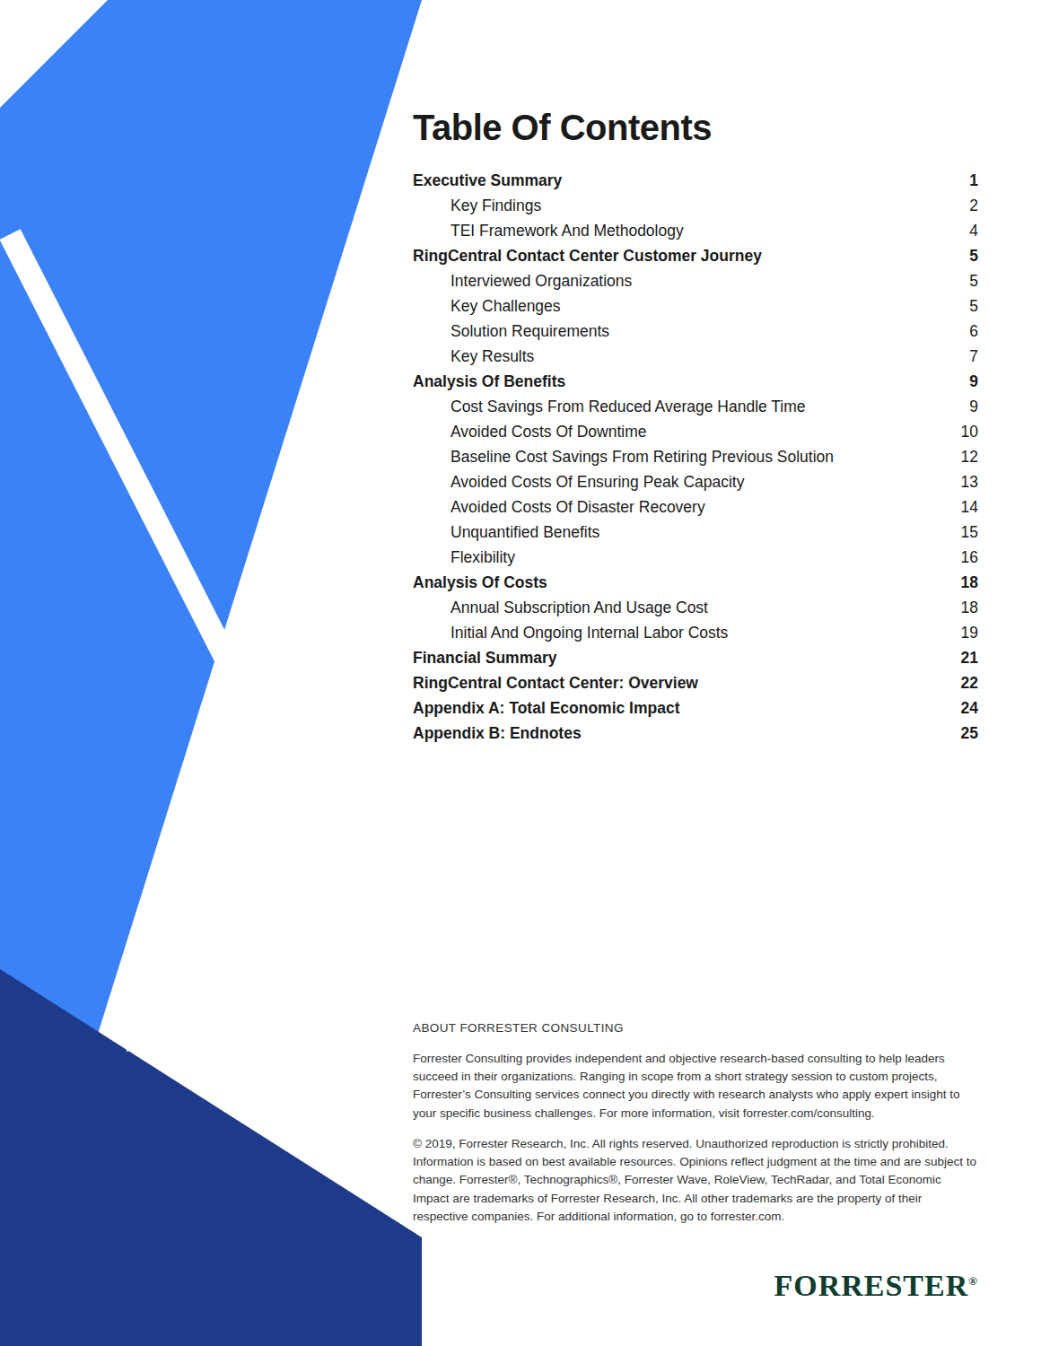Table Of Contents
| Executive Summary | 1 |
| Key Findings | 2 |
| TEI Framework And Methodology | 4 |
| RingCentral Contact Center Customer Journey | 5 |
| Interviewed Organizations | 5 |
| Key Challenges | 5 |
| Solution Requirements | 6 |
| Key Results | 7 |
| Analysis Of Benefits | 9 |
| Cost Savings From Reduced Average Handle Time | 9 |
| Avoided Costs Of Downtime | 10 |
| Baseline Cost Savings From Retiring Previous Solution | 12 |
| Avoided Costs Of Ensuring Peak Capacity | 13 |
| Avoided Costs Of Disaster Recovery | 14 |
| Unquantified Benefits | 15 |
| Flexibility | 16 |
| Analysis Of Costs | 18 |
| Annual Subscription And Usage Cost | 18 |
| Initial And Ongoing Internal Labor Costs | 19 |
| Financial Summary | 21 |
| RingCentral Contact Center: Overview | 22 |
| Appendix A: Total Economic Impact | 24 |
| Appendix B: Endnotes | 25 |
Project Director:
Mary Anne North
ABOUT FORRESTER CONSULTING
Forrester Consulting provides independent and objective research-based consulting to help leaders succeed in their organizations. Ranging in scope from a short strategy session to custom projects, Forrester’s Consulting services connect you directly with research analysts who apply expert insight to your specific business challenges. For more information, visit forrester.com/consulting.
© 2019, Forrester Research, Inc. All rights reserved. Unauthorized reproduction is strictly prohibited. Information is based on best available resources. Opinions reflect judgment at the time and are subject to change. Forrester®, Technographics®, Forrester Wave, RoleView, TechRadar, and Total Economic Impact are trademarks of Forrester Research, Inc. All other trademarks are the property of their respective companies. For additional information, go to forrester.com.
FORRESTER®